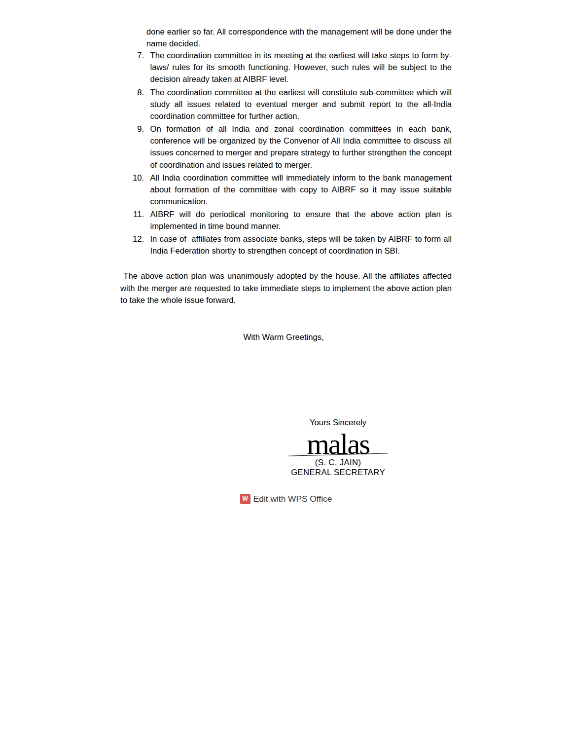done earlier so far. All correspondence with the management will be done under the name decided.
The coordination committee in its meeting at the earliest will take steps to form by-laws/ rules for its smooth functioning. However, such rules will be subject to the decision already taken at AIBRF level.
The coordination committee at the earliest will constitute sub-committee which will study all issues related to eventual merger and submit report to the all-India coordination committee for further action.
On formation of all India and zonal coordination committees in each bank, conference will be organized by the Convenor of All India committee to discuss all issues concerned to merger and prepare strategy to further strengthen the concept of coordination and issues related to merger.
All India coordination committee will immediately inform to the bank management about formation of the committee with copy to AIBRF so it may issue suitable communication.
AIBRF will do periodical monitoring to ensure that the above action plan is implemented in time bound manner.
In case of affiliates from associate banks, steps will be taken by AIBRF to form all India Federation shortly to strengthen concept of coordination in SBI.
The above action plan was unanimously adopted by the house. All the affiliates affected with the merger are requested to take immediate steps to implement the above action plan to take the whole issue forward.
With Warm Greetings,
Yours Sincerely
malas
(S. C. JAIN)
GENERAL SECRETARY
WEdit with WPS Office